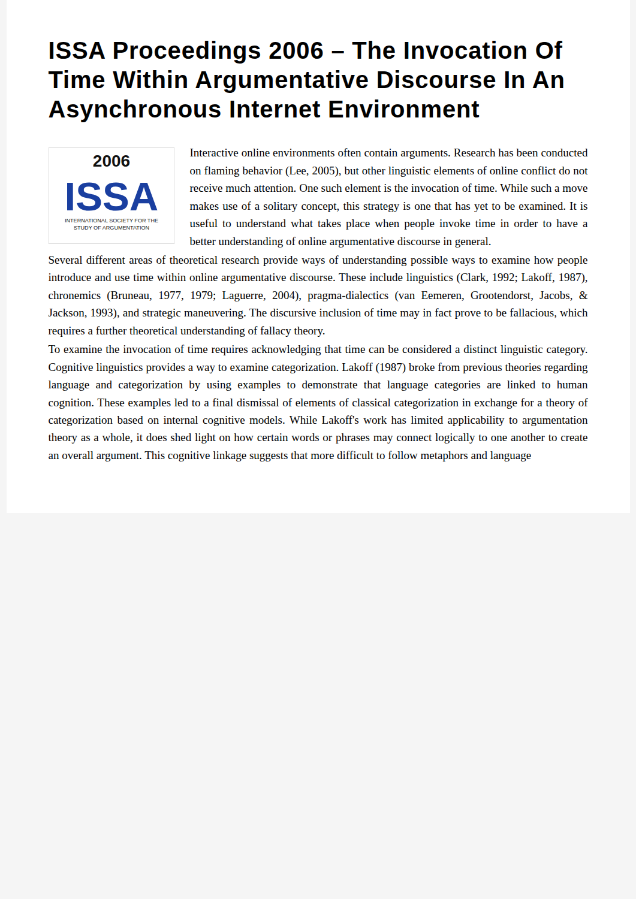ISSA Proceedings 2006 – The Invocation Of Time Within Argumentative Discourse In An Asynchronous Internet Environment
Interactive online environments often contain arguments. Research has been conducted on flaming behavior (Lee, 2005), but other linguistic elements of online conflict do not receive much attention. One such element is the invocation of time. While such a move makes use of a solitary concept, this strategy is one that has yet to be examined. It is useful to understand what takes place when people invoke time in order to have a better understanding of online argumentative discourse in general.
Several different areas of theoretical research provide ways of understanding possible ways to examine how people introduce and use time within online argumentative discourse. These include linguistics (Clark, 1992; Lakoff, 1987), chronemics (Bruneau, 1977, 1979; Laguerre, 2004), pragma-dialectics (van Eemeren, Grootendorst, Jacobs, & Jackson, 1993), and strategic maneuvering. The discursive inclusion of time may in fact prove to be fallacious, which requires a further theoretical understanding of fallacy theory.
To examine the invocation of time requires acknowledging that time can be considered a distinct linguistic category. Cognitive linguistics provides a way to examine categorization. Lakoff (1987) broke from previous theories regarding language and categorization by using examples to demonstrate that language categories are linked to human cognition. These examples led to a final dismissal of elements of classical categorization in exchange for a theory of categorization based on internal cognitive models. While Lakoff's work has limited applicability to argumentation theory as a whole, it does shed light on how certain words or phrases may connect logically to one another to create an overall argument. This cognitive linkage suggests that more difficult to follow metaphors and language